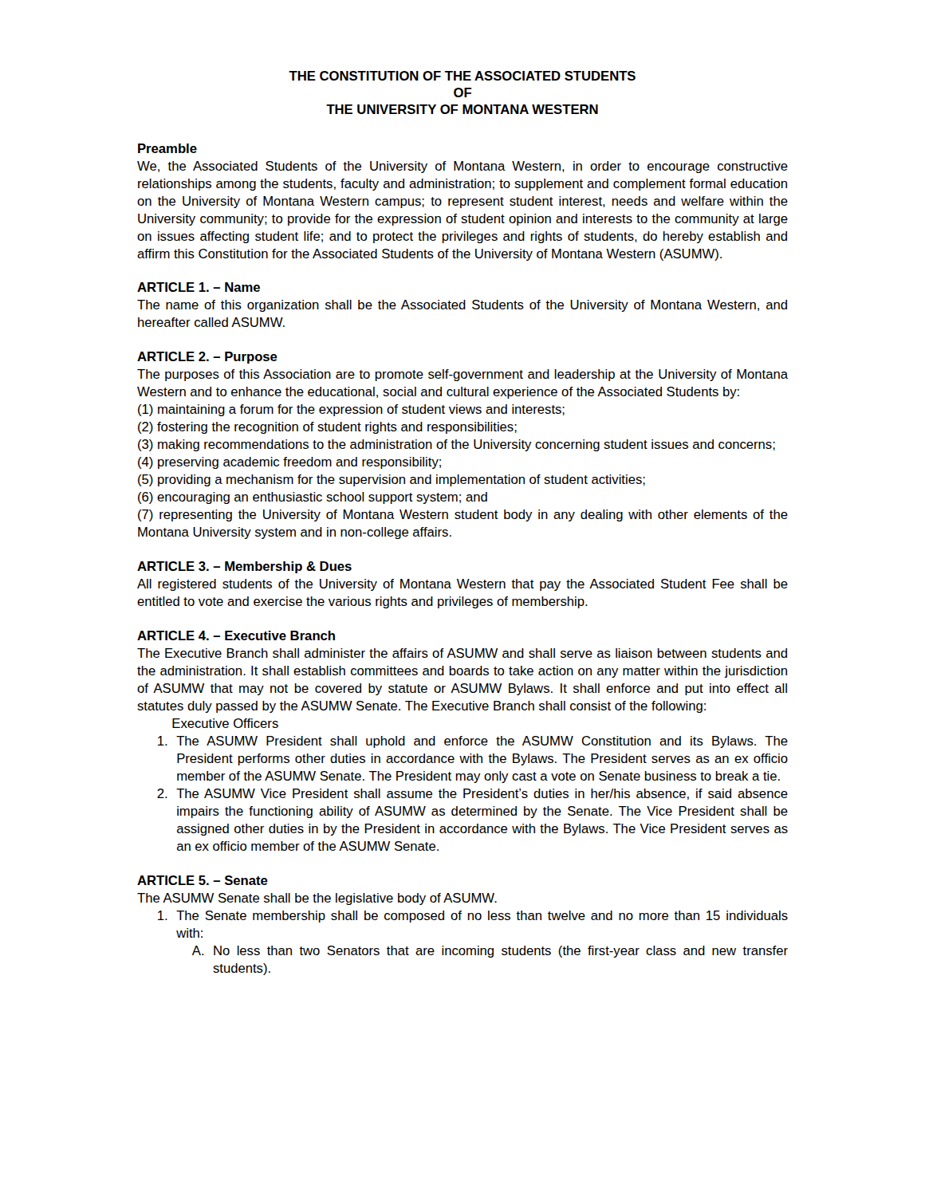The Constitution of the Associated Students
of
The University of Montana Western
Preamble
We, the Associated Students of the University of Montana Western, in order to encourage constructive relationships among the students, faculty and administration; to supplement and complement formal education on the University of Montana Western campus; to represent student interest, needs and welfare within the University community; to provide for the expression of student opinion and interests to the community at large on issues affecting student life; and to protect the privileges and rights of students, do hereby establish and affirm this Constitution for the Associated Students of the University of Montana Western (ASUMW).
ARTICLE 1. – Name
The name of this organization shall be the Associated Students of the University of Montana Western, and hereafter called ASUMW.
ARTICLE 2. – Purpose
The purposes of this Association are to promote self-government and leadership at the University of Montana Western and to enhance the educational, social and cultural experience of the Associated Students by:
(1) maintaining a forum for the expression of student views and interests;
(2) fostering the recognition of student rights and responsibilities;
(3) making recommendations to the administration of the University concerning student issues and concerns;
(4) preserving academic freedom and responsibility;
(5) providing a mechanism for the supervision and implementation of student activities;
(6) encouraging an enthusiastic school support system; and
(7) representing the University of Montana Western student body in any dealing with other elements of the Montana University system and in non-college affairs.
ARTICLE 3. – Membership & Dues
All registered students of the University of Montana Western that pay the Associated Student Fee shall be entitled to vote and exercise the various rights and privileges of membership.
ARTICLE 4. – Executive Branch
The Executive Branch shall administer the affairs of ASUMW and shall serve as liaison between students and the administration. It shall establish committees and boards to take action on any matter within the jurisdiction of ASUMW that may not be covered by statute or ASUMW Bylaws. It shall enforce and put into effect all statutes duly passed by the ASUMW Senate. The Executive Branch shall consist of the following:
Executive Officers
The ASUMW President shall uphold and enforce the ASUMW Constitution and its Bylaws. The President performs other duties in accordance with the Bylaws. The President serves as an ex officio member of the ASUMW Senate. The President may only cast a vote on Senate business to break a tie.
The ASUMW Vice President shall assume the President’s duties in her/his absence, if said absence impairs the functioning ability of ASUMW as determined by the Senate. The Vice President shall be assigned other duties in by the President in accordance with the Bylaws. The Vice President serves as an ex officio member of the ASUMW Senate.
ARTICLE 5. – Senate
The ASUMW Senate shall be the legislative body of ASUMW.
The Senate membership shall be composed of no less than twelve and no more than 15 individuals with:
No less than two Senators that are incoming students (the first-year class and new transfer students).